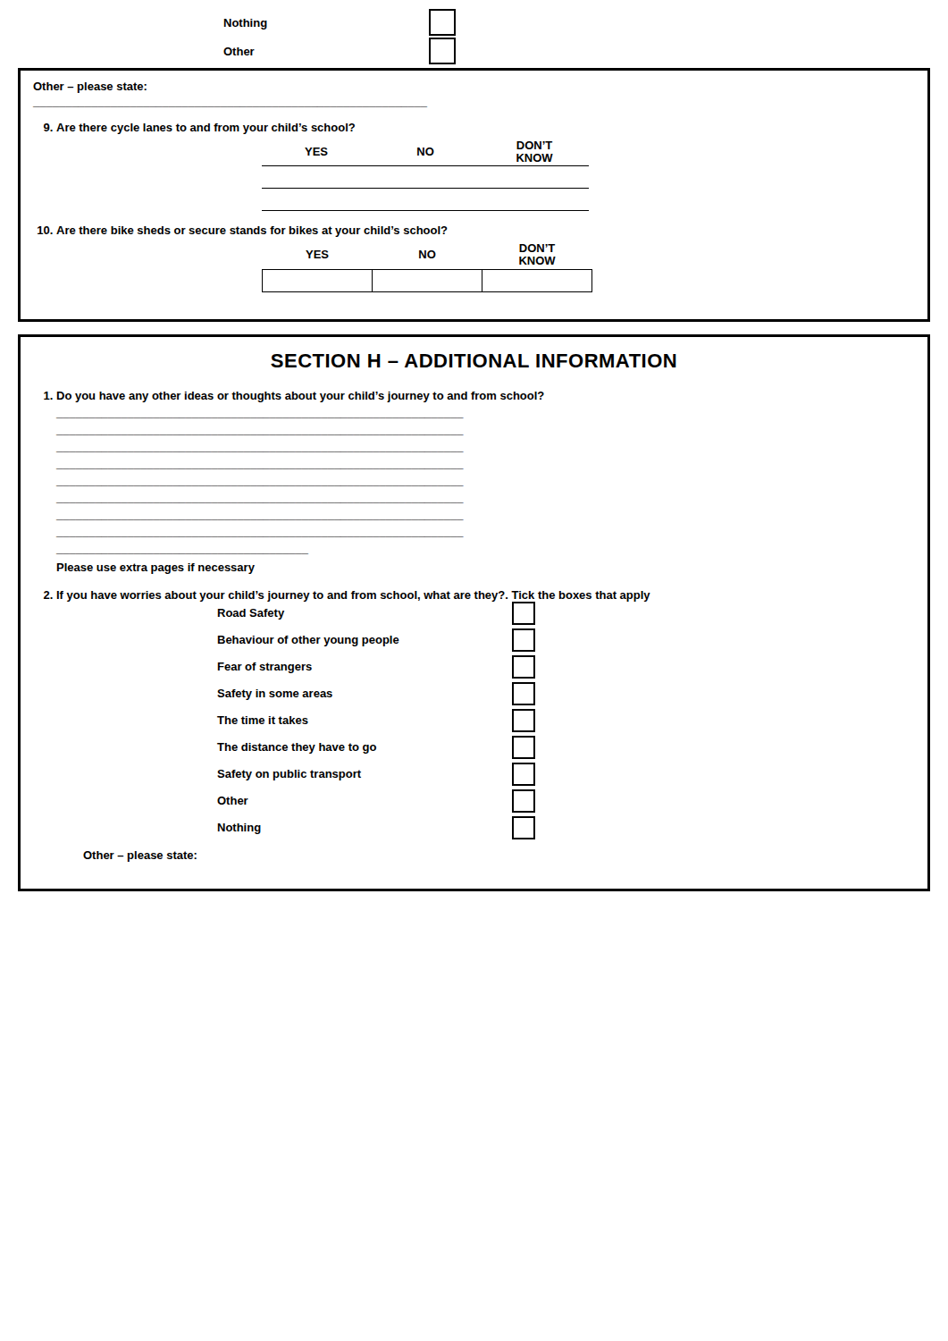Nothing
Other
Other – please state:
_____________________________________________________________
Are there cycle lanes to and from your child’s school?
| YES | NO | DON’T KNOW |
| --- | --- | --- |
Are there bike sheds or secure stands for bikes at your child’s school?
| YES | NO | DON’T KNOW |
| --- | --- | --- |
SECTION H – ADDITIONAL INFORMATION
Do you have any other ideas or thoughts about your child’s journey to and from school?
_______________________________________________________________
_______________________________________________________________
_______________________________________________________________
_______________________________________________________________
_______________________________________________________________
_______________________________________________________________
_______________________________________________________________
_______________________________________________________________
_______________________________________
Please use extra pages if necessary
If you have worries about your child’s journey to and from school, what are they?. Tick the boxes that apply
Road Safety
Behaviour of other young people
Fear of strangers
Safety in some areas
The time it takes
The distance they have to go
Safety on public transport
Other
Nothing
Other – please state: